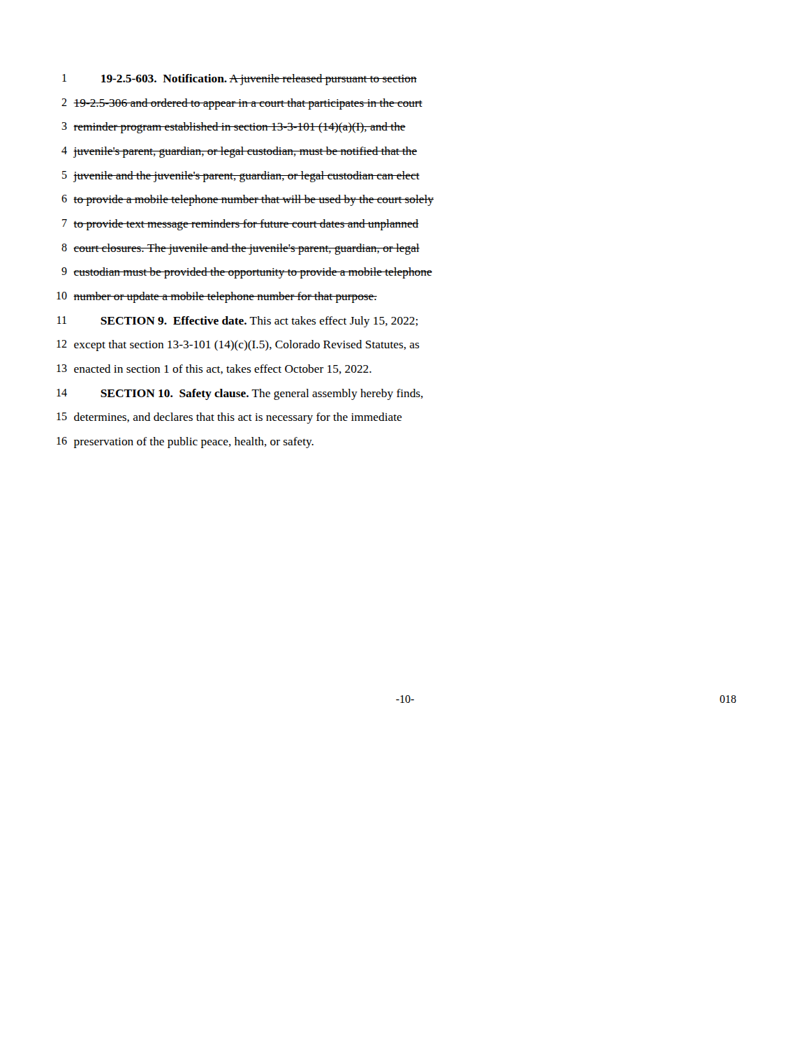19-2.5-603. Notification. A juvenile released pursuant to section
19-2.5-306 and ordered to appear in a court that participates in the court
reminder program established in section 13-3-101 (14)(a)(I), and the
juvenile's parent, guardian, or legal custodian, must be notified that the
juvenile and the juvenile's parent, guardian, or legal custodian can elect
to provide a mobile telephone number that will be used by the court solely
to provide text message reminders for future court dates and unplanned
court closures. The juvenile and the juvenile's parent, guardian, or legal
custodian must be provided the opportunity to provide a mobile telephone
number or update a mobile telephone number for that purpose.
SECTION 9. Effective date. This act takes effect July 15, 2022;
except that section 13-3-101 (14)(c)(I.5), Colorado Revised Statutes, as
enacted in section 1 of this act, takes effect October 15, 2022.
SECTION 10. Safety clause. The general assembly hereby finds,
determines, and declares that this act is necessary for the immediate
preservation of the public peace, health, or safety.
-10-
018